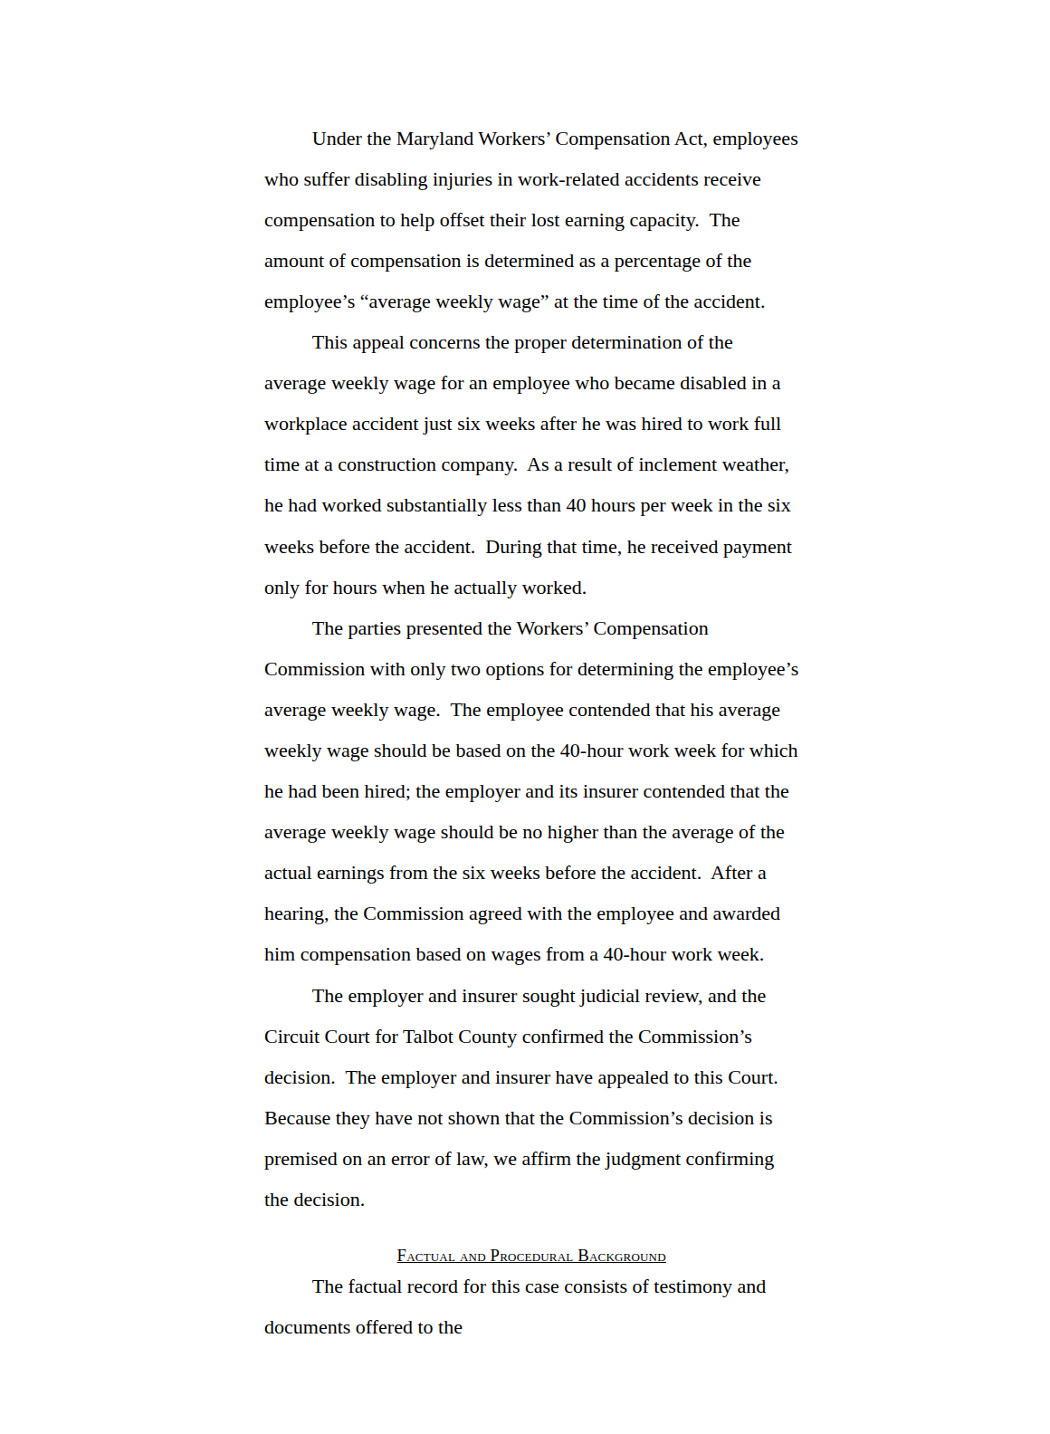Under the Maryland Workers’ Compensation Act, employees who suffer disabling injuries in work-related accidents receive compensation to help offset their lost earning capacity. The amount of compensation is determined as a percentage of the employee’s “average weekly wage” at the time of the accident.
This appeal concerns the proper determination of the average weekly wage for an employee who became disabled in a workplace accident just six weeks after he was hired to work full time at a construction company. As a result of inclement weather, he had worked substantially less than 40 hours per week in the six weeks before the accident. During that time, he received payment only for hours when he actually worked.
The parties presented the Workers’ Compensation Commission with only two options for determining the employee’s average weekly wage. The employee contended that his average weekly wage should be based on the 40-hour work week for which he had been hired; the employer and its insurer contended that the average weekly wage should be no higher than the average of the actual earnings from the six weeks before the accident. After a hearing, the Commission agreed with the employee and awarded him compensation based on wages from a 40-hour work week.
The employer and insurer sought judicial review, and the Circuit Court for Talbot County confirmed the Commission’s decision. The employer and insurer have appealed to this Court. Because they have not shown that the Commission’s decision is premised on an error of law, we affirm the judgment confirming the decision.
Factual and Procedural Background
The factual record for this case consists of testimony and documents offered to the